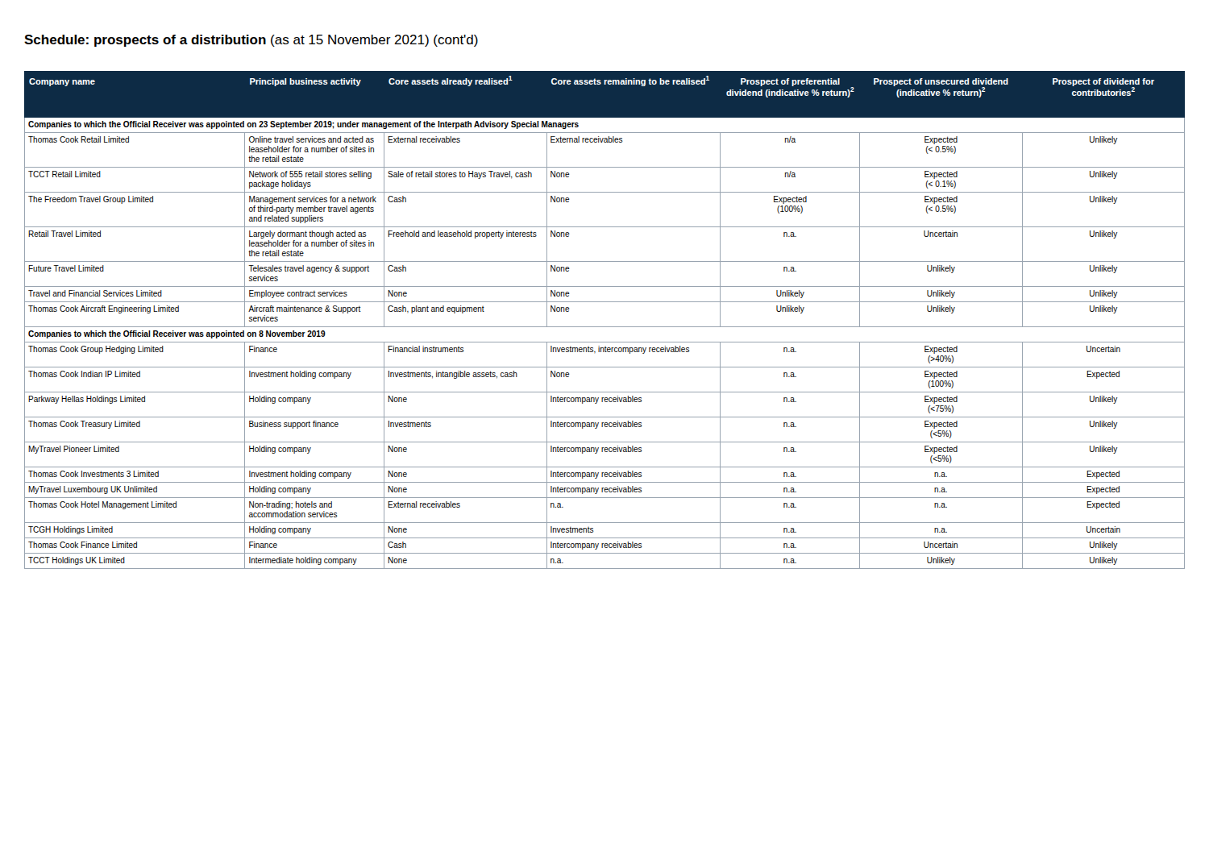Schedule: prospects of a distribution (as at 15 November 2021) (cont'd)
| Company name | Principal business activity | Core assets already realised 1 | Core assets remaining to be realised 1 | Prospect of preferential dividend (indicative % return) 2 | Prospect of unsecured dividend (indicative % return) 2 | Prospect of dividend for contributories 2 |
| --- | --- | --- | --- | --- | --- | --- |
| Companies to which the Official Receiver was appointed on 23 September 2019; under management of the Interpath Advisory Special Managers |
| Thomas Cook Retail Limited | Online travel services and acted as leaseholder for a number of sites in the retail estate | External receivables | External receivables | n/a | Expected (< 0.5%) | Unlikely |
| TCCT Retail Limited | Network of 555 retail stores selling package holidays | Sale of retail stores to Hays Travel, cash | None | n/a | Expected (< 0.1%) | Unlikely |
| The Freedom Travel Group Limited | Management services for a network of third-party member travel agents and related suppliers | Cash | None | Expected (100%) | Expected (< 0.5%) | Unlikely |
| Retail Travel Limited | Largely dormant though acted as leaseholder for a number of sites in the retail estate | Freehold and leasehold property interests | None | n.a. | Uncertain | Unlikely |
| Future Travel Limited | Telesales travel agency & support services | Cash | None | n.a. | Unlikely | Unlikely |
| Travel and Financial Services Limited | Employee contract services | None | None | Unlikely | Unlikely | Unlikely |
| Thomas Cook Aircraft Engineering Limited | Aircraft maintenance & Support services | Cash, plant and equipment | None | Unlikely | Unlikely | Unlikely |
| Companies to which the Official Receiver was appointed on 8 November 2019 |
| Thomas Cook Group Hedging Limited | Finance | Financial instruments | Investments, intercompany receivables | n.a. | Expected (>40%) | Uncertain |
| Thomas Cook Indian IP Limited | Investment holding company | Investments, intangible assets, cash | None | n.a. | Expected (100%) | Expected |
| Parkway Hellas Holdings Limited | Holding company | None | Intercompany receivables | n.a. | Expected (<75%) | Unlikely |
| Thomas Cook Treasury Limited | Business support finance | Investments | Intercompany receivables | n.a. | Expected (<5%) | Unlikely |
| MyTravel Pioneer Limited | Holding company | None | Intercompany receivables | n.a. | Expected (<5%) | Unlikely |
| Thomas Cook Investments 3 Limited | Investment holding company | None | Intercompany receivables | n.a. | n.a. | Expected |
| MyTravel Luxembourg UK Unlimited | Holding company | None | Intercompany receivables | n.a. | n.a. | Expected |
| Thomas Cook Hotel Management Limited | Non-trading; hotels and accommodation services | External receivables | n.a. | n.a. | n.a. | Expected |
| TCGH Holdings Limited | Holding company | None | Investments | n.a. | n.a. | Uncertain |
| Thomas Cook Finance Limited | Finance | Cash | Intercompany receivables | n.a. | Uncertain | Unlikely |
| TCCT Holdings UK Limited | Intermediate holding company | None | n.a. | n.a. | Unlikely | Unlikely |